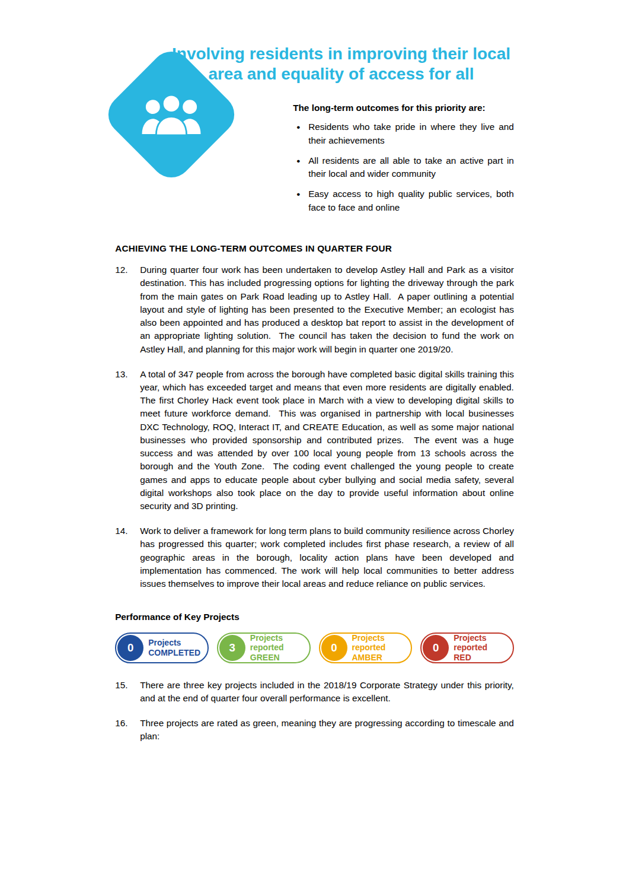Involving residents in improving their local
area and equality of access for all
The long-term outcomes for this priority are:
Residents who take pride in where they live and their achievements
All residents are all able to take an active part in their local and wider community
Easy access to high quality public services, both face to face and online
ACHIEVING THE LONG-TERM OUTCOMES IN QUARTER FOUR
12. During quarter four work has been undertaken to develop Astley Hall and Park as a visitor destination. This has included progressing options for lighting the driveway through the park from the main gates on Park Road leading up to Astley Hall. A paper outlining a potential layout and style of lighting has been presented to the Executive Member; an ecologist has also been appointed and has produced a desktop bat report to assist in the development of an appropriate lighting solution. The council has taken the decision to fund the work on Astley Hall, and planning for this major work will begin in quarter one 2019/20.
13. A total of 347 people from across the borough have completed basic digital skills training this year, which has exceeded target and means that even more residents are digitally enabled. The first Chorley Hack event took place in March with a view to developing digital skills to meet future workforce demand. This was organised in partnership with local businesses DXC Technology, ROQ, Interact IT, and CREATE Education, as well as some major national businesses who provided sponsorship and contributed prizes. The event was a huge success and was attended by over 100 local young people from 13 schools across the borough and the Youth Zone. The coding event challenged the young people to create games and apps to educate people about cyber bullying and social media safety, several digital workshops also took place on the day to provide useful information about online security and 3D printing.
14. Work to deliver a framework for long term plans to build community resilience across Chorley has progressed this quarter; work completed includes first phase research, a review of all geographic areas in the borough, locality action plans have been developed and implementation has commenced. The work will help local communities to better address issues themselves to improve their local areas and reduce reliance on public services.
Performance of Key Projects
0
Projects
COMPLETED
3
Projects reported
GREEN
0
Projects reported
AMBER
0
Projects reported
RED
15. There are three key projects included in the 2018/19 Corporate Strategy under this priority, and at the end of quarter four overall performance is excellent.
16. Three projects are rated as green, meaning they are progressing according to timescale and plan: